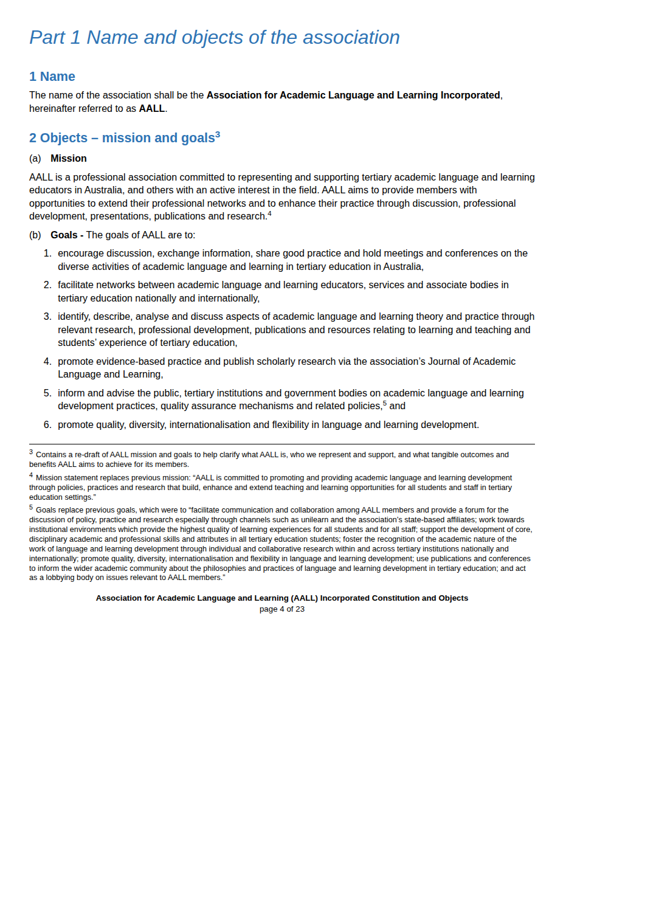Part 1 Name and objects of the association
1 Name
The name of the association shall be the Association for Academic Language and Learning Incorporated, hereinafter referred to as AALL.
2 Objects – mission and goals3
(a) Mission
AALL is a professional association committed to representing and supporting tertiary academic language and learning educators in Australia, and others with an active interest in the field. AALL aims to provide members with opportunities to extend their professional networks and to enhance their practice through discussion, professional development, presentations, publications and research.4
(b) Goals - The goals of AALL are to:
encourage discussion, exchange information, share good practice and hold meetings and conferences on the diverse activities of academic language and learning in tertiary education in Australia,
facilitate networks between academic language and learning educators, services and associate bodies in tertiary education nationally and internationally,
identify, describe, analyse and discuss aspects of academic language and learning theory and practice through relevant research, professional development, publications and resources relating to learning and teaching and students’ experience of tertiary education,
promote evidence-based practice and publish scholarly research via the association’s Journal of Academic Language and Learning,
inform and advise the public, tertiary institutions and government bodies on academic language and learning development practices, quality assurance mechanisms and related policies,5 and
promote quality, diversity, internationalisation and flexibility in language and learning development.
3 Contains a re-draft of AALL mission and goals to help clarify what AALL is, who we represent and support, and what tangible outcomes and benefits AALL aims to achieve for its members.
4 Mission statement replaces previous mission: “AALL is committed to promoting and providing academic language and learning development through policies, practices and research that build, enhance and extend teaching and learning opportunities for all students and staff in tertiary education settings.”
5 Goals replace previous goals, which were to “facilitate communication and collaboration among AALL members and provide a forum for the discussion of policy, practice and research especially through channels such as unilearn and the association’s state-based affiliates; work towards institutional environments which provide the highest quality of learning experiences for all students and for all staff; support the development of core, disciplinary academic and professional skills and attributes in all tertiary education students; foster the recognition of the academic nature of the work of language and learning development through individual and collaborative research within and across tertiary institutions nationally and internationally; promote quality, diversity, internationalisation and flexibility in language and learning development; use publications and conferences to inform the wider academic community about the philosophies and practices of language and learning development in tertiary education; and act as a lobbying body on issues relevant to AALL members.”
Association for Academic Language and Learning (AALL) Incorporated Constitution and Objects
page 4 of 23